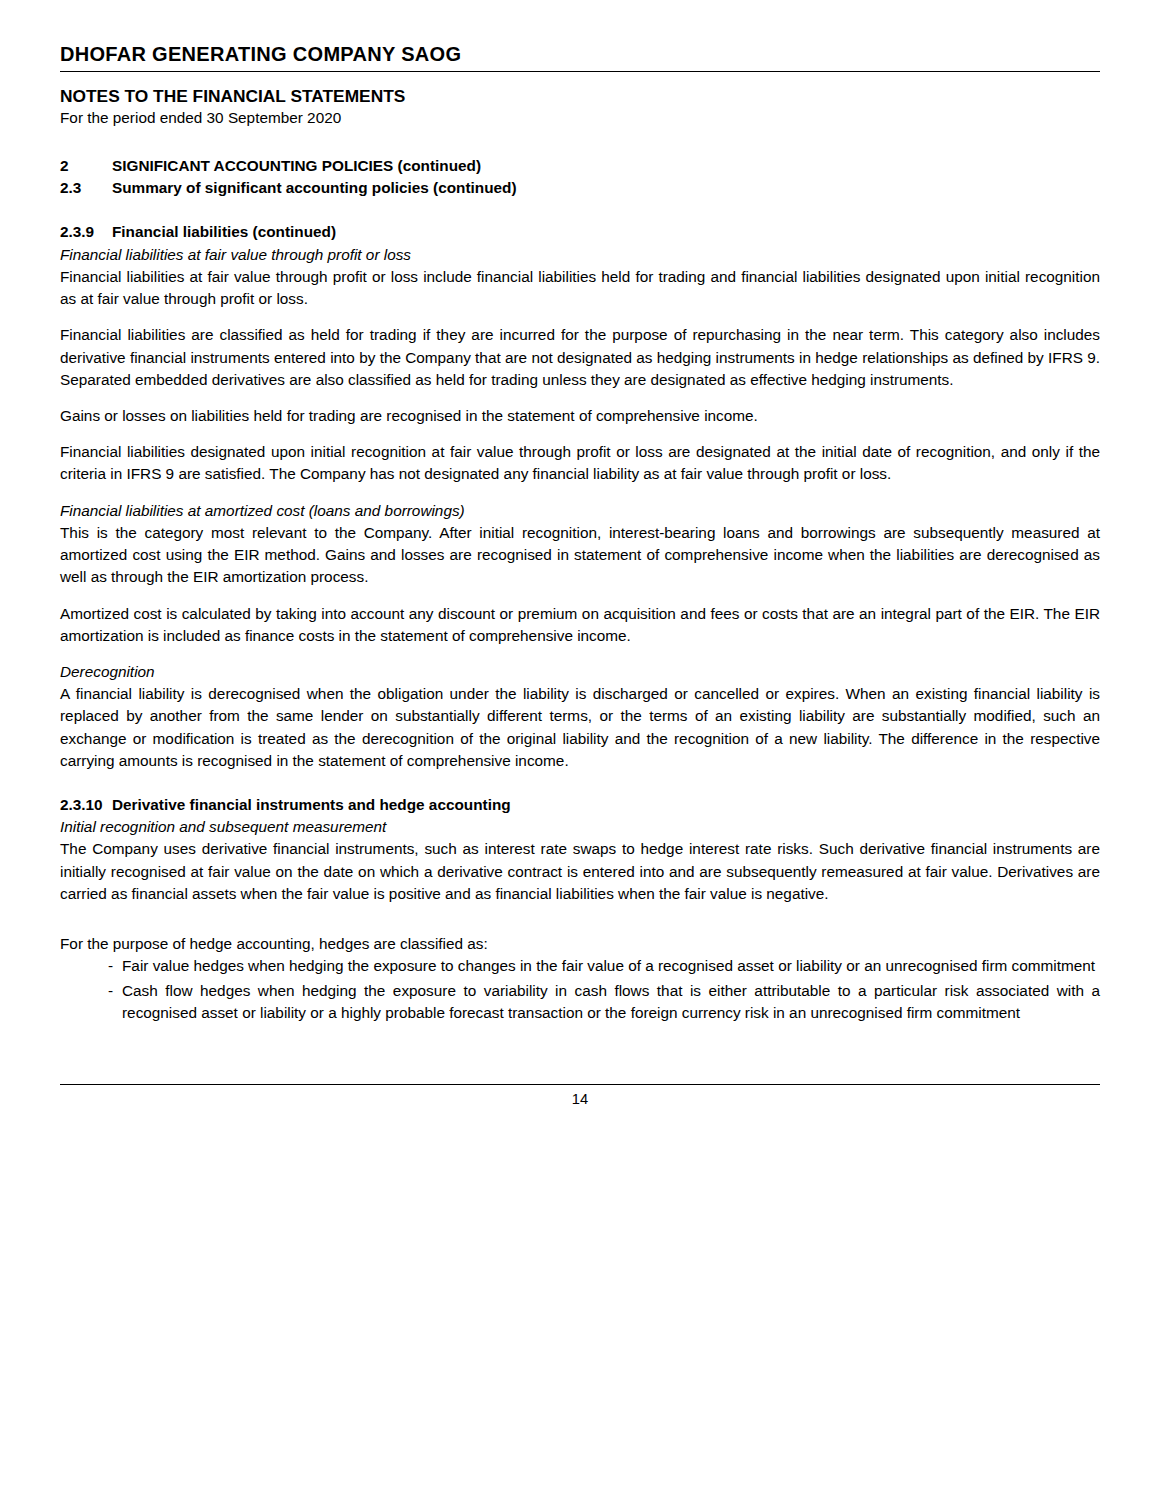DHOFAR GENERATING COMPANY SAOG
NOTES TO THE FINANCIAL STATEMENTS
For the period ended 30 September 2020
2 SIGNIFICANT ACCOUNTING POLICIES (continued)
2.3 Summary of significant accounting policies (continued)
2.3.9 Financial liabilities (continued)
Financial liabilities at fair value through profit or loss
Financial liabilities at fair value through profit or loss include financial liabilities held for trading and financial liabilities designated upon initial recognition as at fair value through profit or loss.
Financial liabilities are classified as held for trading if they are incurred for the purpose of repurchasing in the near term. This category also includes derivative financial instruments entered into by the Company that are not designated as hedging instruments in hedge relationships as defined by IFRS 9. Separated embedded derivatives are also classified as held for trading unless they are designated as effective hedging instruments.
Gains or losses on liabilities held for trading are recognised in the statement of comprehensive income.
Financial liabilities designated upon initial recognition at fair value through profit or loss are designated at the initial date of recognition, and only if the criteria in IFRS 9 are satisfied. The Company has not designated any financial liability as at fair value through profit or loss.
Financial liabilities at amortized cost (loans and borrowings)
This is the category most relevant to the Company. After initial recognition, interest-bearing loans and borrowings are subsequently measured at amortized cost using the EIR method. Gains and losses are recognised in statement of comprehensive income when the liabilities are derecognised as well as through the EIR amortization process.
Amortized cost is calculated by taking into account any discount or premium on acquisition and fees or costs that are an integral part of the EIR. The EIR amortization is included as finance costs in the statement of comprehensive income.
Derecognition
A financial liability is derecognised when the obligation under the liability is discharged or cancelled or expires. When an existing financial liability is replaced by another from the same lender on substantially different terms, or the terms of an existing liability are substantially modified, such an exchange or modification is treated as the derecognition of the original liability and the recognition of a new liability. The difference in the respective carrying amounts is recognised in the statement of comprehensive income.
2.3.10 Derivative financial instruments and hedge accounting
Initial recognition and subsequent measurement
The Company uses derivative financial instruments, such as interest rate swaps to hedge interest rate risks. Such derivative financial instruments are initially recognised at fair value on the date on which a derivative contract is entered into and are subsequently remeasured at fair value. Derivatives are carried as financial assets when the fair value is positive and as financial liabilities when the fair value is negative.
For the purpose of hedge accounting, hedges are classified as:
Fair value hedges when hedging the exposure to changes in the fair value of a recognised asset or liability or an unrecognised firm commitment
Cash flow hedges when hedging the exposure to variability in cash flows that is either attributable to a particular risk associated with a recognised asset or liability or a highly probable forecast transaction or the foreign currency risk in an unrecognised firm commitment
14